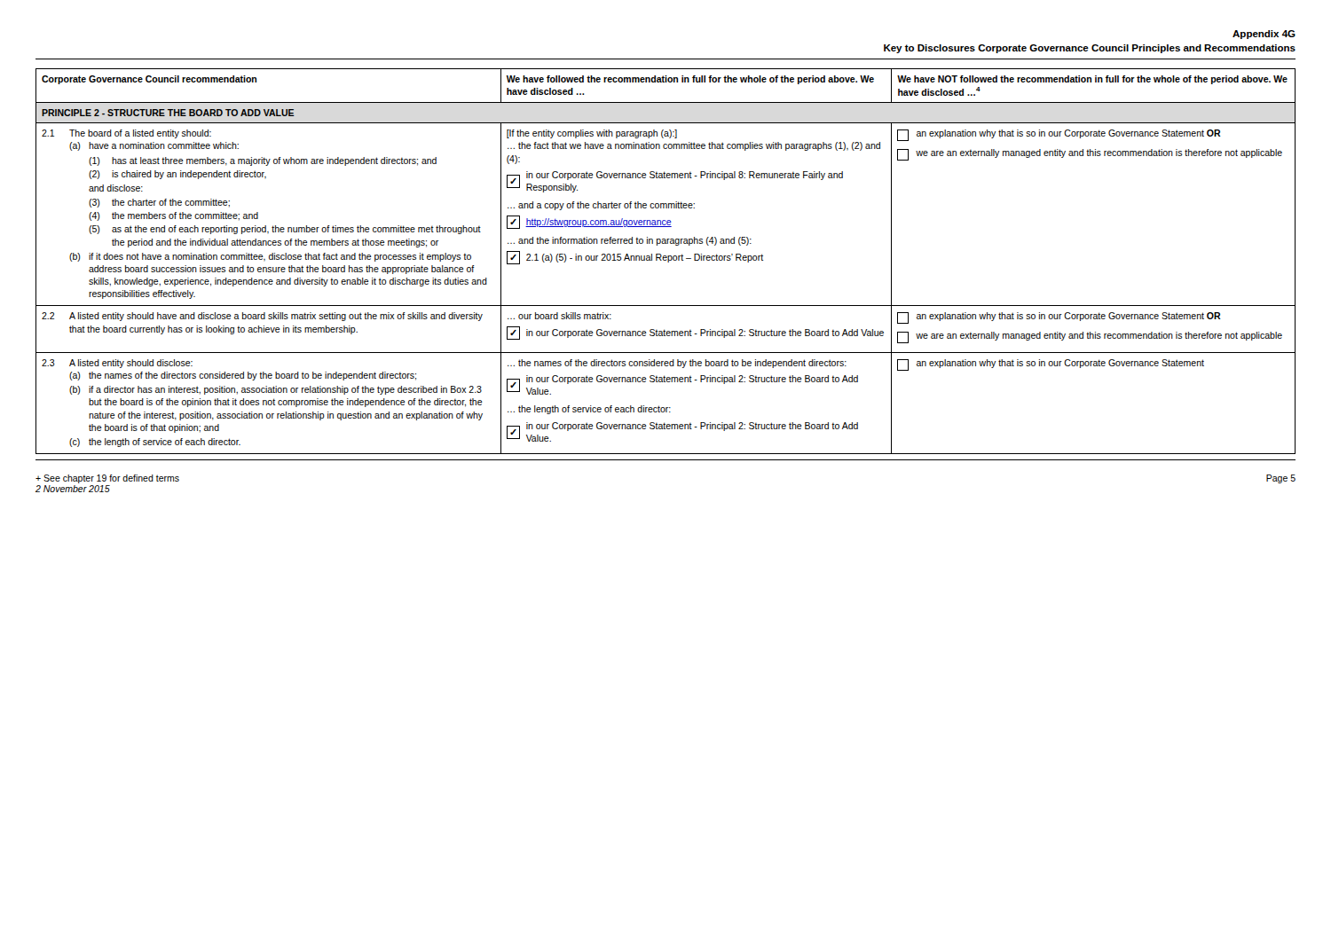Appendix 4G
Key to Disclosures Corporate Governance Council Principles and Recommendations
| Corporate Governance Council recommendation | We have followed the recommendation in full for the whole of the period above. We have disclosed … | We have NOT followed the recommendation in full for the whole of the period above. We have disclosed … 4 |
| --- | --- | --- |
| PRINCIPLE 2 - STRUCTURE THE BOARD TO ADD VALUE |
| 2.1 The board of a listed entity should: (a) have a nomination committee which: (1) has at least three members, a majority of whom are independent directors; and (2) is chaired by an independent director, and disclose: (3) the charter of the committee; (4) the members of the committee; and (5) as at the end of each reporting period, the number of times the committee met throughout the period and the individual attendances of the members at those meetings; or (b) if it does not have a nomination committee, disclose that fact and the processes it employs to address board succession issues and to ensure that the board has the appropriate balance of skills, knowledge, experience, independence and diversity to enable it to discharge its duties and responsibilities effectively. | [If the entity complies with paragraph (a):] … the fact that we have a nomination committee that complies with paragraphs (1), (2) and (4): ✓ in our Corporate Governance Statement - Principal 8: Remunerate Fairly and Responsibly. … and a copy of the charter of the committee: ✓ http://stwgroup.com.au/governance … and the information referred to in paragraphs (4) and (5): ✓ 2.1 (a) (5) - in our 2015 Annual Report – Directors’ Report | an explanation why that is so in our Corporate Governance Statement OR we are an externally managed entity and this recommendation is therefore not applicable |
| 2.2 A listed entity should have and disclose a board skills matrix setting out the mix of skills and diversity that the board currently has or is looking to achieve in its membership. | … our board skills matrix: ✓ in our Corporate Governance Statement - Principal 2: Structure the Board to Add Value | an explanation why that is so in our Corporate Governance Statement OR we are an externally managed entity and this recommendation is therefore not applicable |
| 2.3 A listed entity should disclose: (a) the names of the directors considered by the board to be independent directors; (b) if a director has an interest, position, association or relationship of the type described in Box 2.3 but the board is of the opinion that it does not compromise the independence of the director, the nature of the interest, position, association or relationship in question and an explanation of why the board is of that opinion; and (c) the length of service of each director. | … the names of the directors considered by the board to be independent directors: ✓ in our Corporate Governance Statement - Principal 2: Structure the Board to Add Value. … the length of service of each director: ✓ in our Corporate Governance Statement - Principal 2: Structure the Board to Add Value. | an explanation why that is so in our Corporate Governance Statement |
+ See chapter 19 for defined terms
2 November 2015
Page 5